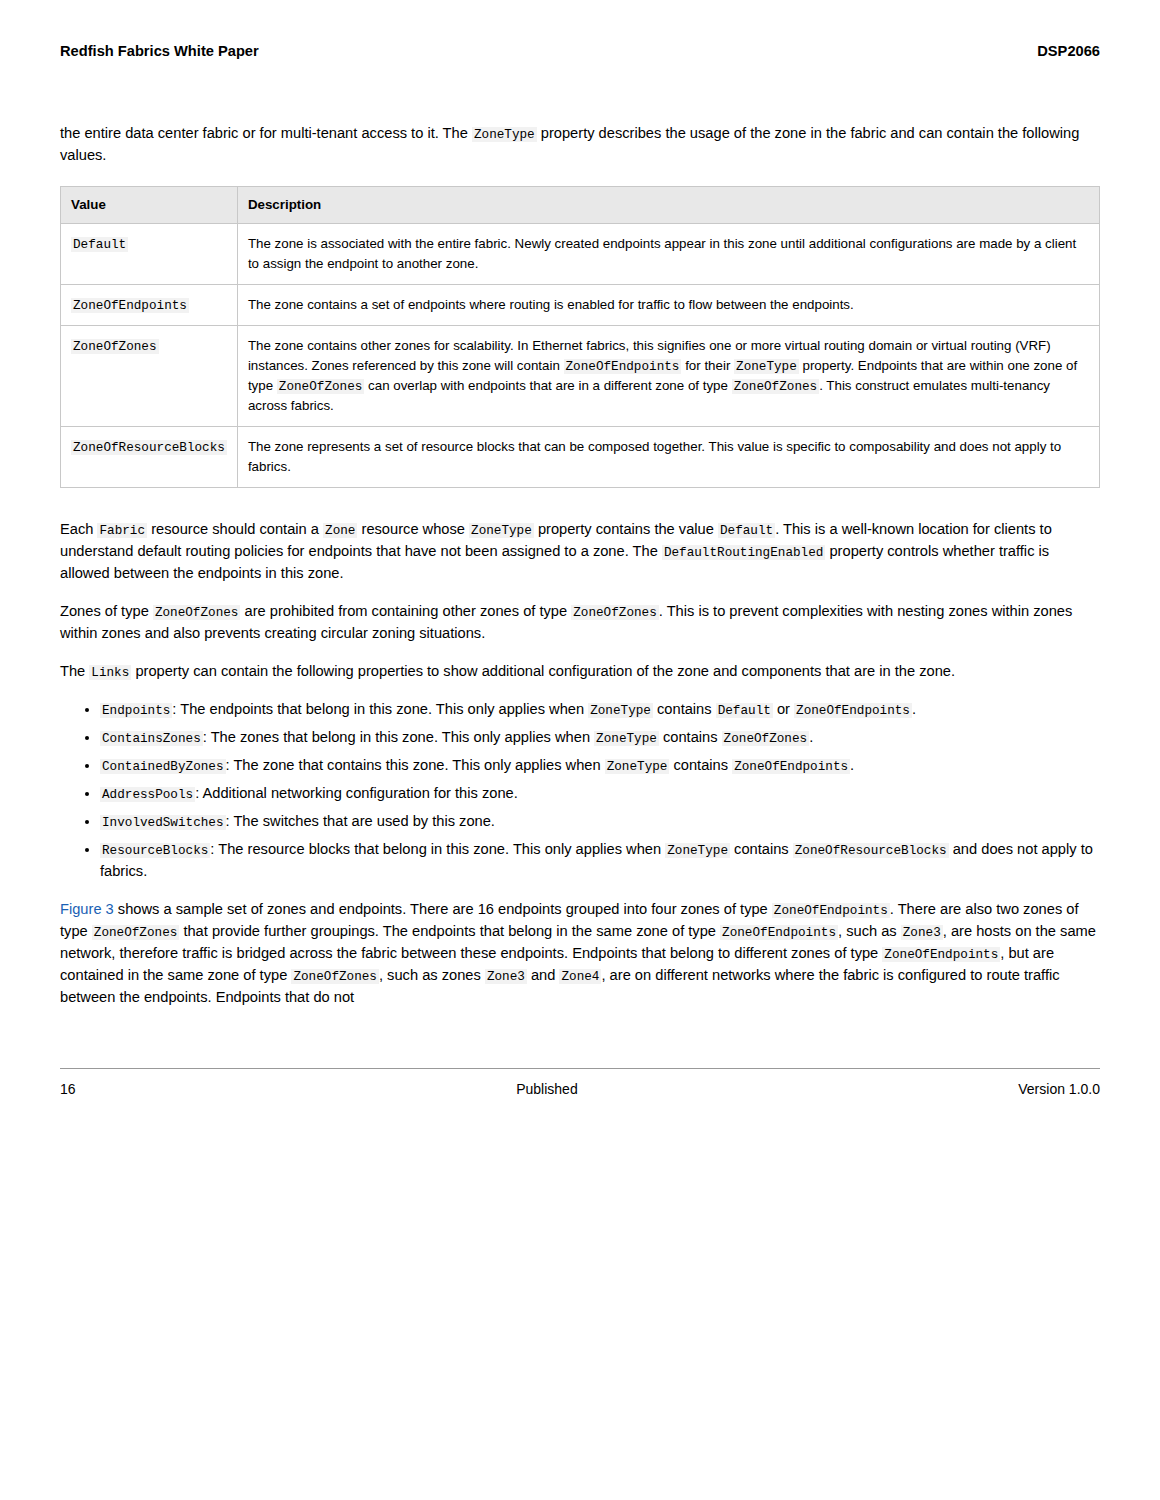Redfish Fabrics White Paper DSP2066
the entire data center fabric or for multi-tenant access to it. The ZoneType property describes the usage of the zone in the fabric and can contain the following values.
| Value | Description |
| --- | --- |
| Default | The zone is associated with the entire fabric. Newly created endpoints appear in this zone until additional configurations are made by a client to assign the endpoint to another zone. |
| ZoneOfEndpoints | The zone contains a set of endpoints where routing is enabled for traffic to flow between the endpoints. |
| ZoneOfZones | The zone contains other zones for scalability. In Ethernet fabrics, this signifies one or more virtual routing domain or virtual routing (VRF) instances. Zones referenced by this zone will contain ZoneOfEndpoints for their ZoneType property. Endpoints that are within one zone of type ZoneOfZones can overlap with endpoints that are in a different zone of type ZoneOfZones . This construct emulates multi-tenancy across fabrics. |
| ZoneOfResourceBlocks | The zone represents a set of resource blocks that can be composed together. This value is specific to composability and does not apply to fabrics. |
Each Fabric resource should contain a Zone resource whose ZoneType property contains the value Default. This is a well-known location for clients to understand default routing policies for endpoints that have not been assigned to a zone. The DefaultRoutingEnabled property controls whether traffic is allowed between the endpoints in this zone.
Zones of type ZoneOfZones are prohibited from containing other zones of type ZoneOfZones. This is to prevent complexities with nesting zones within zones within zones and also prevents creating circular zoning situations.
The Links property can contain the following properties to show additional configuration of the zone and components that are in the zone.
Endpoints: The endpoints that belong in this zone. This only applies when ZoneType contains Default or ZoneOfEndpoints.
ContainsZones: The zones that belong in this zone. This only applies when ZoneType contains ZoneOfZones.
ContainedByZones: The zone that contains this zone. This only applies when ZoneType contains ZoneOfEndpoints.
AddressPools: Additional networking configuration for this zone.
InvolvedSwitches: The switches that are used by this zone.
ResourceBlocks: The resource blocks that belong in this zone. This only applies when ZoneType contains ZoneOfResourceBlocks and does not apply to fabrics.
Figure 3 shows a sample set of zones and endpoints. There are 16 endpoints grouped into four zones of type ZoneOfEndpoints. There are also two zones of type ZoneOfZones that provide further groupings. The endpoints that belong in the same zone of type ZoneOfEndpoints, such as Zone3, are hosts on the same network, therefore traffic is bridged across the fabric between these endpoints. Endpoints that belong to different zones of type ZoneOfEndpoints, but are contained in the same zone of type ZoneOfZones, such as zones Zone3 and Zone4, are on different networks where the fabric is configured to route traffic between the endpoints. Endpoints that do not
16 Published Version 1.0.0